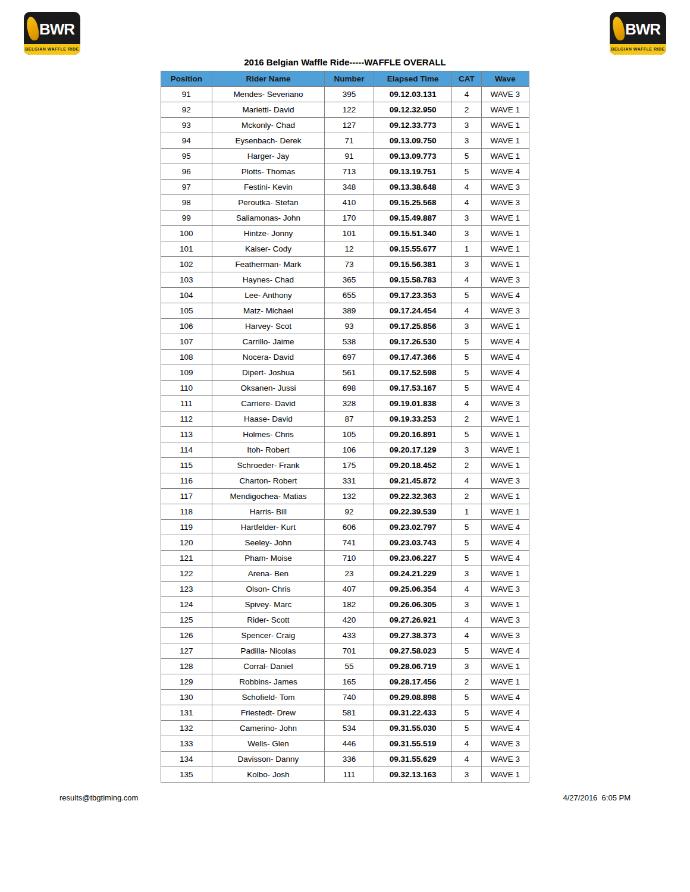BWR
BELGIAN WAFFLE RIDE 2016
BWR
BELGIAN WAFFLE RIDE 2016
2016 Belgian Waffle Ride-----WAFFLE OVERALL
| Position | Rider Name | Number | Elapsed Time | CAT | Wave |
| --- | --- | --- | --- | --- | --- |
| 91 | Mendes- Severiano | 395 | 09.12.03.131 | 4 | WAVE 3 |
| 92 | Marietti- David | 122 | 09.12.32.950 | 2 | WAVE 1 |
| 93 | Mckonly- Chad | 127 | 09.12.33.773 | 3 | WAVE 1 |
| 94 | Eysenbach- Derek | 71 | 09.13.09.750 | 3 | WAVE 1 |
| 95 | Harger- Jay | 91 | 09.13.09.773 | 5 | WAVE 1 |
| 96 | Plotts- Thomas | 713 | 09.13.19.751 | 5 | WAVE 4 |
| 97 | Festini- Kevin | 348 | 09.13.38.648 | 4 | WAVE 3 |
| 98 | Peroutka- Stefan | 410 | 09.15.25.568 | 4 | WAVE 3 |
| 99 | Saliamonas- John | 170 | 09.15.49.887 | 3 | WAVE 1 |
| 100 | Hintze- Jonny | 101 | 09.15.51.340 | 3 | WAVE 1 |
| 101 | Kaiser- Cody | 12 | 09.15.55.677 | 1 | WAVE 1 |
| 102 | Featherman- Mark | 73 | 09.15.56.381 | 3 | WAVE 1 |
| 103 | Haynes- Chad | 365 | 09.15.58.783 | 4 | WAVE 3 |
| 104 | Lee- Anthony | 655 | 09.17.23.353 | 5 | WAVE 4 |
| 105 | Matz- Michael | 389 | 09.17.24.454 | 4 | WAVE 3 |
| 106 | Harvey- Scot | 93 | 09.17.25.856 | 3 | WAVE 1 |
| 107 | Carrillo- Jaime | 538 | 09.17.26.530 | 5 | WAVE 4 |
| 108 | Nocera- David | 697 | 09.17.47.366 | 5 | WAVE 4 |
| 109 | Dipert- Joshua | 561 | 09.17.52.598 | 5 | WAVE 4 |
| 110 | Oksanen- Jussi | 698 | 09.17.53.167 | 5 | WAVE 4 |
| 111 | Carriere- David | 328 | 09.19.01.838 | 4 | WAVE 3 |
| 112 | Haase- David | 87 | 09.19.33.253 | 2 | WAVE 1 |
| 113 | Holmes- Chris | 105 | 09.20.16.891 | 5 | WAVE 1 |
| 114 | Itoh- Robert | 106 | 09.20.17.129 | 3 | WAVE 1 |
| 115 | Schroeder- Frank | 175 | 09.20.18.452 | 2 | WAVE 1 |
| 116 | Charton- Robert | 331 | 09.21.45.872 | 4 | WAVE 3 |
| 117 | Mendigochea- Matias | 132 | 09.22.32.363 | 2 | WAVE 1 |
| 118 | Harris- Bill | 92 | 09.22.39.539 | 1 | WAVE 1 |
| 119 | Hartfelder- Kurt | 606 | 09.23.02.797 | 5 | WAVE 4 |
| 120 | Seeley- John | 741 | 09.23.03.743 | 5 | WAVE 4 |
| 121 | Pham- Moise | 710 | 09.23.06.227 | 5 | WAVE 4 |
| 122 | Arena- Ben | 23 | 09.24.21.229 | 3 | WAVE 1 |
| 123 | Olson- Chris | 407 | 09.25.06.354 | 4 | WAVE 3 |
| 124 | Spivey- Marc | 182 | 09.26.06.305 | 3 | WAVE 1 |
| 125 | Rider- Scott | 420 | 09.27.26.921 | 4 | WAVE 3 |
| 126 | Spencer- Craig | 433 | 09.27.38.373 | 4 | WAVE 3 |
| 127 | Padilla- Nicolas | 701 | 09.27.58.023 | 5 | WAVE 4 |
| 128 | Corral- Daniel | 55 | 09.28.06.719 | 3 | WAVE 1 |
| 129 | Robbins- James | 165 | 09.28.17.456 | 2 | WAVE 1 |
| 130 | Schofield- Tom | 740 | 09.29.08.898 | 5 | WAVE 4 |
| 131 | Friestedt- Drew | 581 | 09.31.22.433 | 5 | WAVE 4 |
| 132 | Camerino- John | 534 | 09.31.55.030 | 5 | WAVE 4 |
| 133 | Wells- Glen | 446 | 09.31.55.519 | 4 | WAVE 3 |
| 134 | Davisson- Danny | 336 | 09.31.55.629 | 4 | WAVE 3 |
| 135 | Kolbo- Josh | 111 | 09.32.13.163 | 3 | WAVE 1 |
results@tbgtiming.com
4/27/2016 6:05 PM